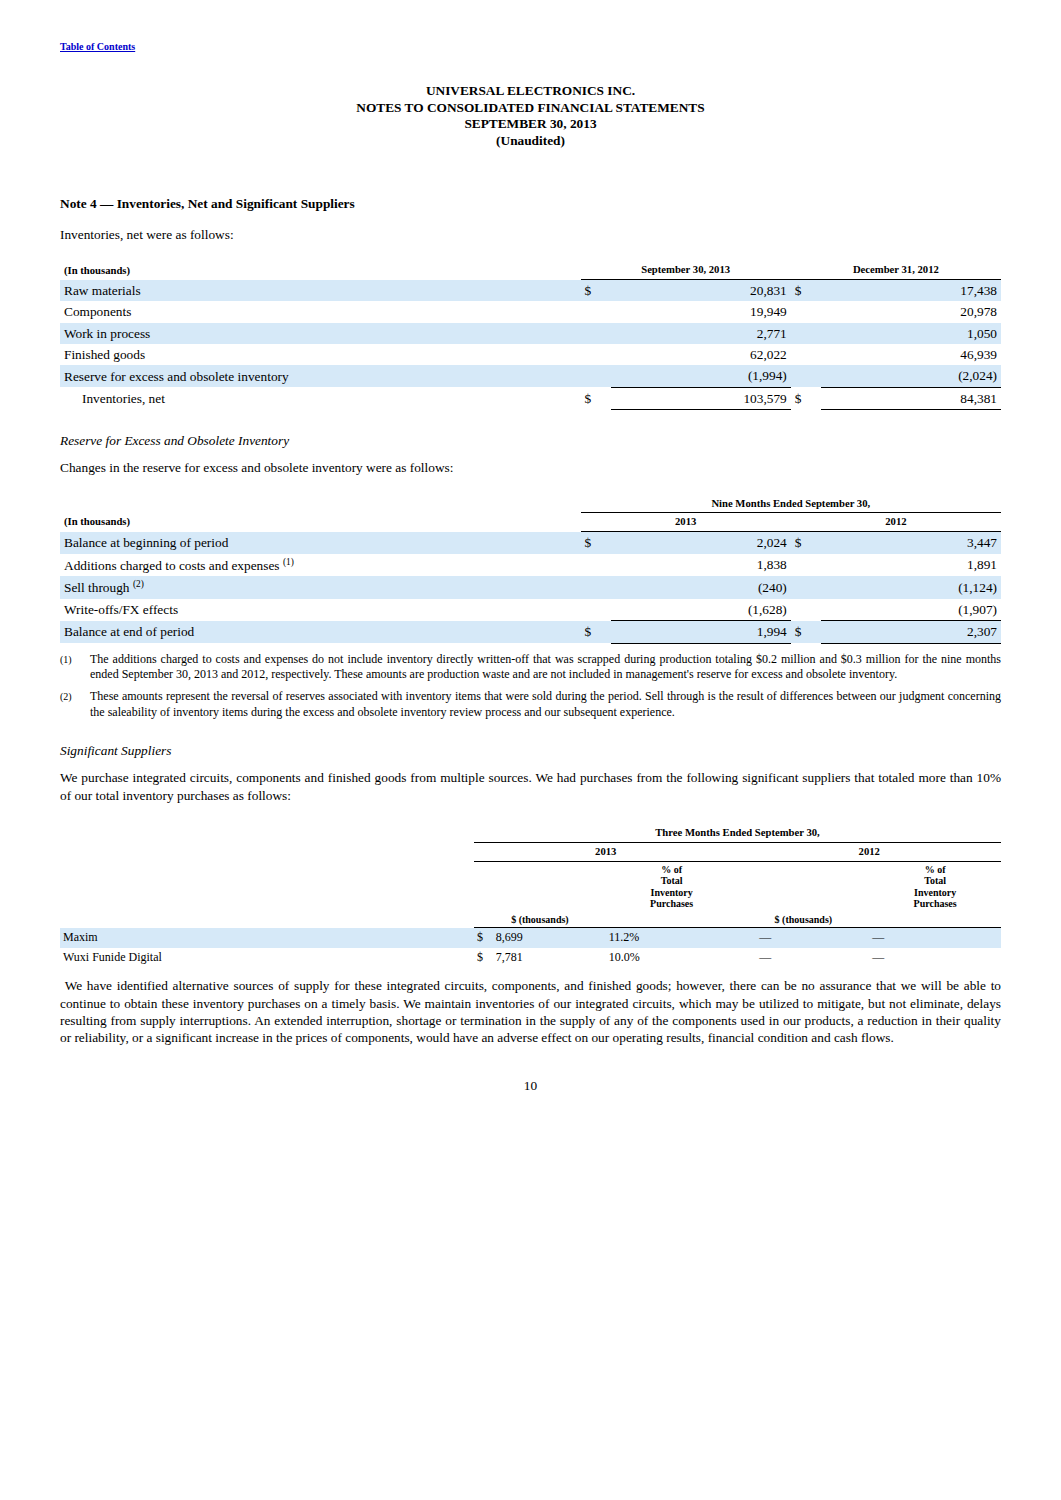Table of Contents
UNIVERSAL ELECTRONICS INC.
NOTES TO CONSOLIDATED FINANCIAL STATEMENTS
SEPTEMBER 30, 2013
(Unaudited)
Note 4 — Inventories, Net and Significant Suppliers
Inventories, net were as follows:
| (In thousands) | September 30, 2013 | December 31, 2012 |
| Raw materials | $ | 20,831 | $ | 17,438 |
| Components | | 19,949 | | 20,978 |
| Work in process | | 2,771 | | 1,050 |
| Finished goods | | 62,022 | | 46,939 |
| Reserve for excess and obsolete inventory | | (1,994) | | (2,024) |
| Inventories, net | $ | 103,579 | $ | 84,381 |
Reserve for Excess and Obsolete Inventory
Changes in the reserve for excess and obsolete inventory were as follows:
| | Nine Months Ended September 30, |
| (In thousands) | 2013 | 2012 |
| Balance at beginning of period | $ | 2,024 | $ | 3,447 |
| Additions charged to costs and expenses (1) | | 1,838 | | 1,891 |
| Sell through (2) | | (240) | | (1,124) |
| Write-offs/FX effects | | (1,628) | | (1,907) |
| Balance at end of period | $ | 1,994 | $ | 2,307 |
(1)
The additions charged to costs and expenses do not include inventory directly written-off that was scrapped during production totaling $0.2 million and $0.3 million for the nine months ended September 30, 2013 and 2012, respectively. These amounts are production waste and are not included in management's reserve for excess and obsolete inventory.
(2)
These amounts represent the reversal of reserves associated with inventory items that were sold during the period. Sell through is the result of differences between our judgment concerning the saleability of inventory items during the excess and obsolete inventory review process and our subsequent experience.
Significant Suppliers
We purchase integrated circuits, components and finished goods from multiple sources. We had purchases from the following significant suppliers that totaled more than 10% of our total inventory purchases as follows:
| | Three Months Ended September 30, |
| | 2013 | 2012 |
| | | % of Total Inventory Purchases | | % of Total Inventory Purchases |
| | $ (thousands) | | $ (thousands) | |
| Maxim | $ | 8,699 | 11.2% | | — | — |
| Wuxi Funide Digital | $ | 7,781 | 10.0% | | — | — |
We have identified alternative sources of supply for these integrated circuits, components, and finished goods; however, there can be no assurance that we will be able to continue to obtain these inventory purchases on a timely basis. We maintain inventories of our integrated circuits, which may be utilized to mitigate, but not eliminate, delays resulting from supply interruptions. An extended interruption, shortage or termination in the supply of any of the components used in our products, a reduction in their quality or reliability, or a significant increase in the prices of components, would have an adverse effect on our operating results, financial condition and cash flows.
10